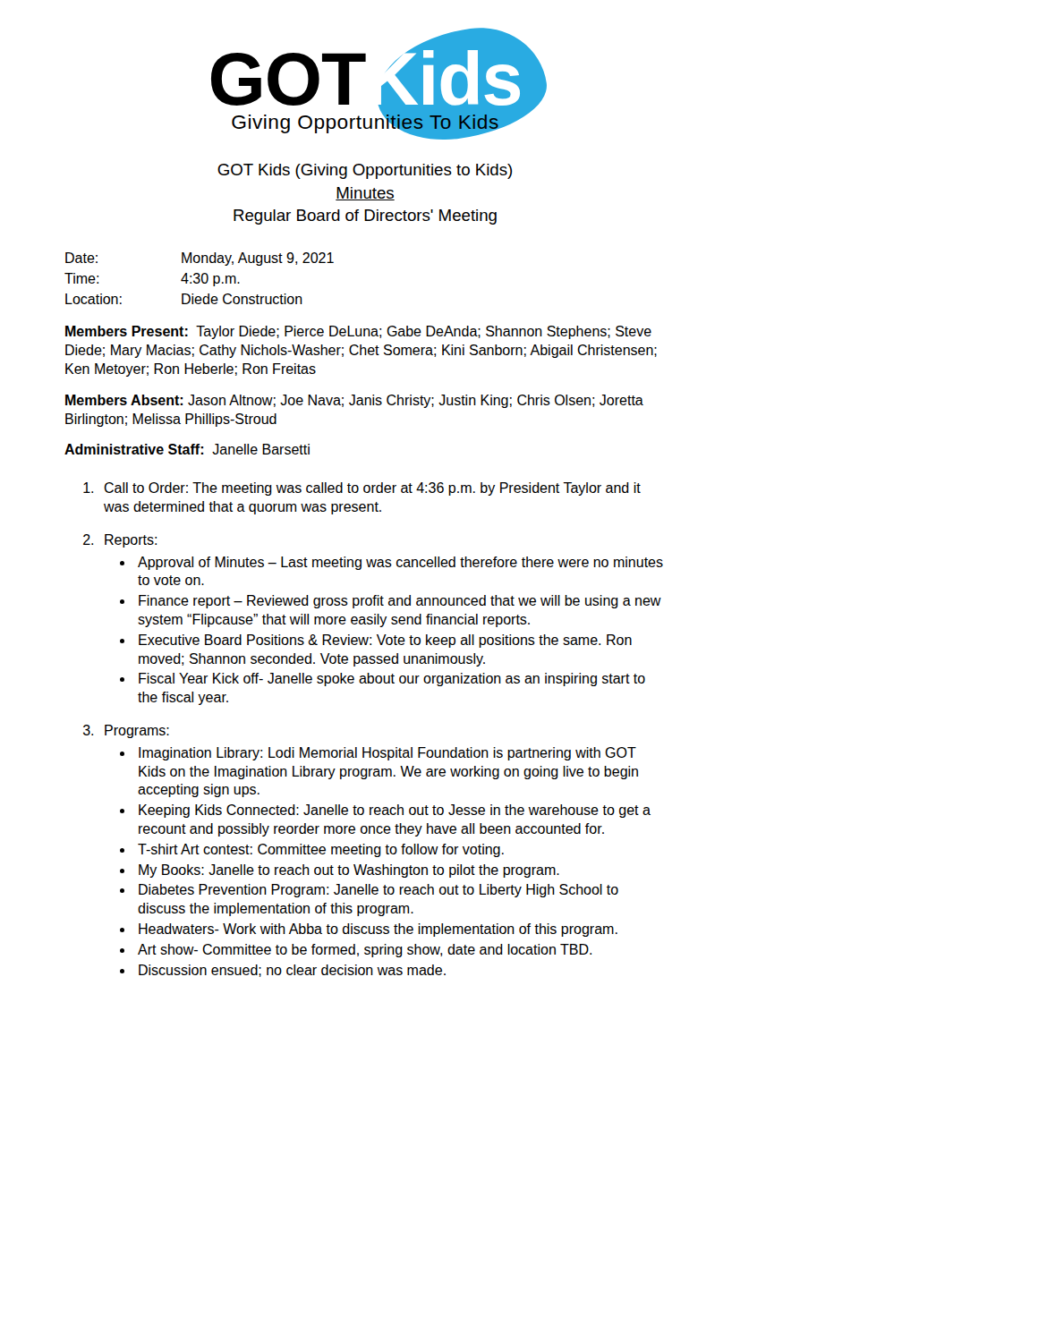GOT Kids
Giving Opportunities To Kids
GOT Kids (Giving Opportunities to Kids)
Minutes
Regular Board of Directors' Meeting
| Date: | Monday, August 9, 2021 |
| Time: | 4:30 p.m. |
| Location: | Diede Construction |
Members Present: Taylor Diede; Pierce DeLuna; Gabe DeAnda; Shannon Stephens; Steve Diede; Mary Macias; Cathy Nichols-Washer; Chet Somera; Kini Sanborn; Abigail Christensen; Ken Metoyer; Ron Heberle; Ron Freitas
Members Absent: Jason Altnow; Joe Nava; Janis Christy; Justin King; Chris Olsen; Joretta Birlington; Melissa Phillips-Stroud
Administrative Staff: Janelle Barsetti
Call to Order: The meeting was called to order at 4:36 p.m. by President Taylor and it was determined that a quorum was present.
Reports:
Approval of Minutes – Last meeting was cancelled therefore there were no minutes to vote on.
Finance report – Reviewed gross profit and announced that we will be using a new system “Flipcause” that will more easily send financial reports.
Executive Board Positions & Review: Vote to keep all positions the same. Ron moved; Shannon seconded. Vote passed unanimously.
Fiscal Year Kick off- Janelle spoke about our organization as an inspiring start to the fiscal year.
Programs:
Imagination Library: Lodi Memorial Hospital Foundation is partnering with GOT Kids on the Imagination Library program. We are working on going live to begin accepting sign ups.
Keeping Kids Connected: Janelle to reach out to Jesse in the warehouse to get a recount and possibly reorder more once they have all been accounted for.
T-shirt Art contest: Committee meeting to follow for voting.
My Books: Janelle to reach out to Washington to pilot the program.
Diabetes Prevention Program: Janelle to reach out to Liberty High School to discuss the implementation of this program.
Headwaters- Work with Abba to discuss the implementation of this program.
Art show- Committee to be formed, spring show, date and location TBD.
Discussion ensued; no clear decision was made.